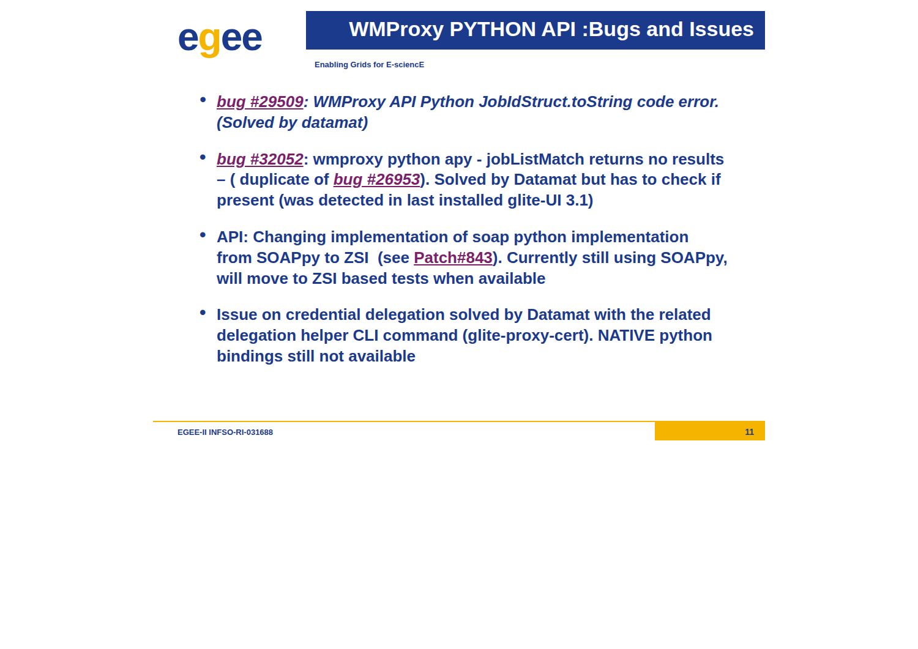egee
WMProxy PYTHON API :Bugs and Issues
Enabling Grids for E-sciencE
bug #29509: WMProxy API Python JobIdStruct.toString code error. (Solved by datamat)
bug #32052: wmproxy python apy - jobListMatch returns no results – ( duplicate of bug #26953). Solved by Datamat but has to check if present (was detected in last installed glite-UI 3.1)
API: Changing implementation of soap python implementation from SOAPpy to ZSI (see Patch#843). Currently still using SOAPpy, will move to ZSI based tests when available
Issue on credential delegation solved by Datamat with the related delegation helper CLI command (glite-proxy-cert). NATIVE python bindings still not available
EGEE-II INFSO-RI-031688
11